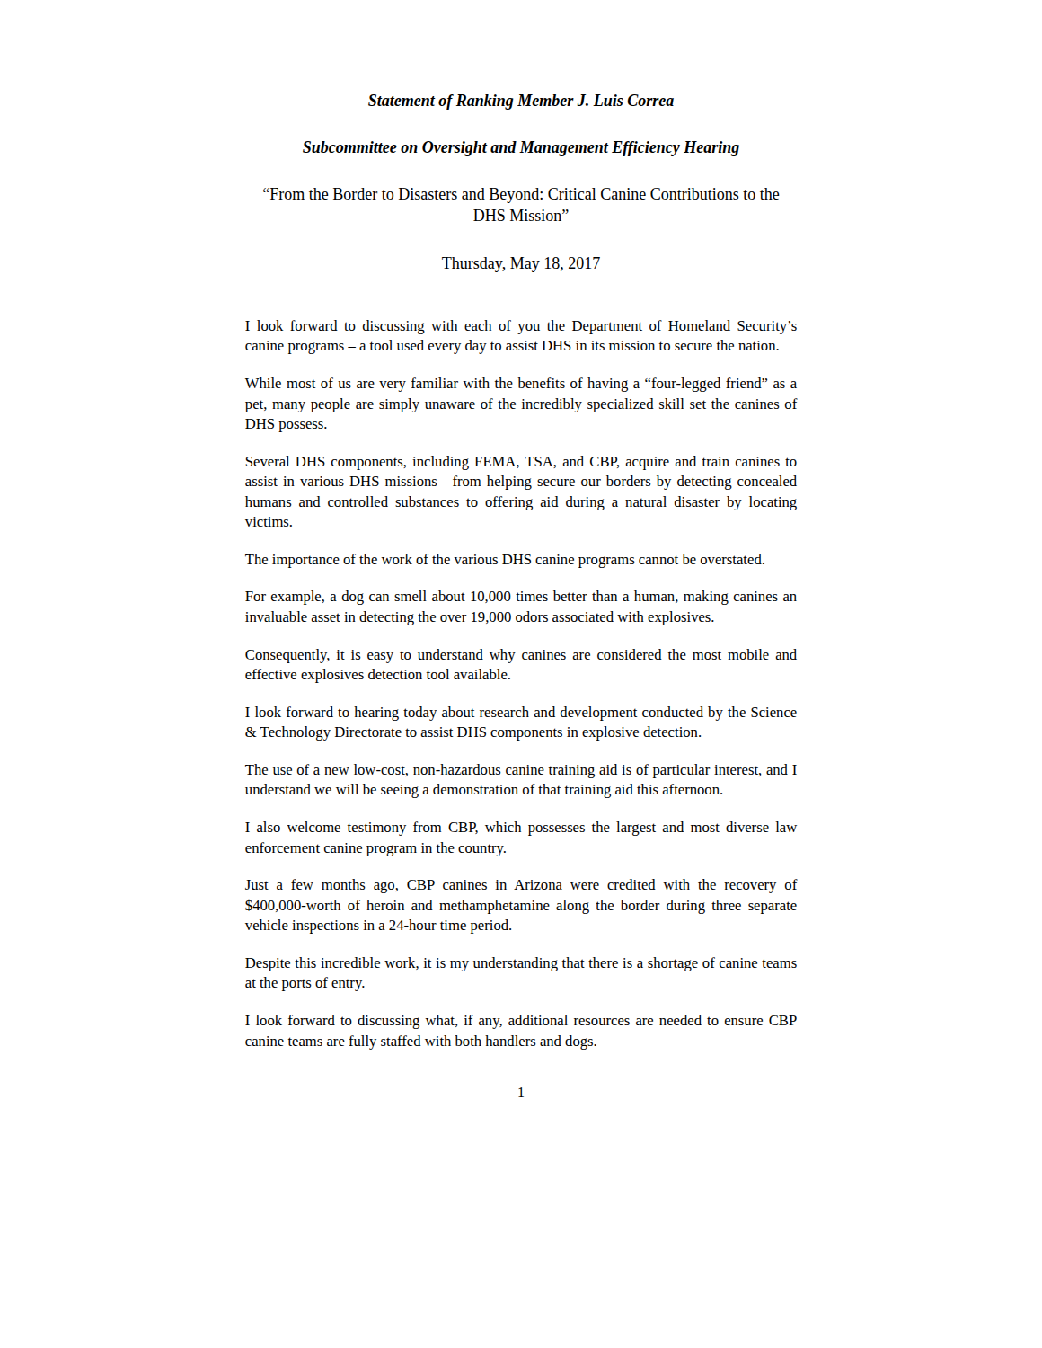Statement of Ranking Member J. Luis Correa
Subcommittee on Oversight and Management Efficiency Hearing
“From the Border to Disasters and Beyond: Critical Canine Contributions to the DHS Mission”
Thursday, May 18, 2017
I look forward to discussing with each of you the Department of Homeland Security’s canine programs – a tool used every day to assist DHS in its mission to secure the nation.
While most of us are very familiar with the benefits of having a “four-legged friend” as a pet, many people are simply unaware of the incredibly specialized skill set the canines of DHS possess.
Several DHS components, including FEMA, TSA, and CBP, acquire and train canines to assist in various DHS missions—from helping secure our borders by detecting concealed humans and controlled substances to offering aid during a natural disaster by locating victims.
The importance of the work of the various DHS canine programs cannot be overstated.
For example, a dog can smell about 10,000 times better than a human, making canines an invaluable asset in detecting the over 19,000 odors associated with explosives.
Consequently, it is easy to understand why canines are considered the most mobile and effective explosives detection tool available.
I look forward to hearing today about research and development conducted by the Science & Technology Directorate to assist DHS components in explosive detection.
The use of a new low-cost, non-hazardous canine training aid is of particular interest, and I understand we will be seeing a demonstration of that training aid this afternoon.
I also welcome testimony from CBP, which possesses the largest and most diverse law enforcement canine program in the country.
Just a few months ago, CBP canines in Arizona were credited with the recovery of $400,000-worth of heroin and methamphetamine along the border during three separate vehicle inspections in a 24-hour time period.
Despite this incredible work, it is my understanding that there is a shortage of canine teams at the ports of entry.
I look forward to discussing what, if any, additional resources are needed to ensure CBP canine teams are fully staffed with both handlers and dogs.
1